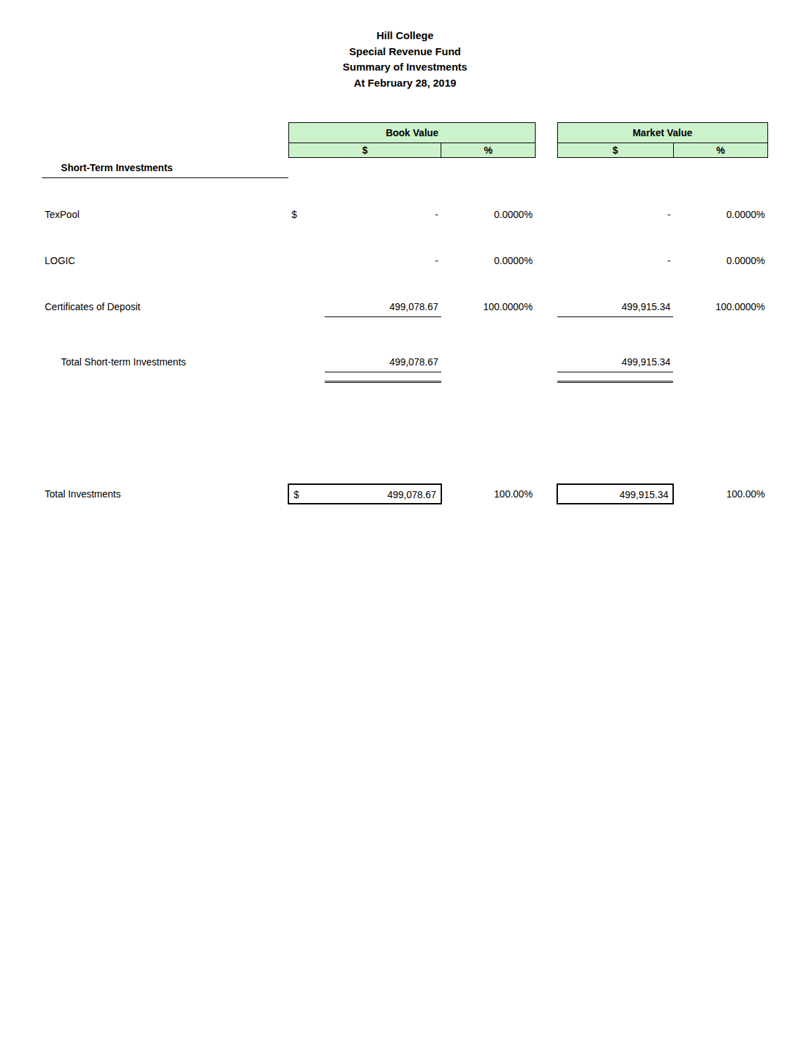Hill College
Special Revenue Fund
Summary of Investments
At February 28, 2019
| | Book Value | | Market Value |
| | $ | % | | $ | % |
| Short-Term Investments | |
| TexPool | $ | - | 0.0000% | | - | 0.0000% |
| LOGIC | | - | 0.0000% | | - | 0.0000% |
| Certificates of Deposit | | 499,078.67 | 100.0000% | | 499,915.34 | 100.0000% |
| Total Short-term Investments | | 499,078.67 | | | 499,915.34 | |
| Total Investments | $ | 499,078.67 | 100.00% | | 499,915.34 | 100.00% |